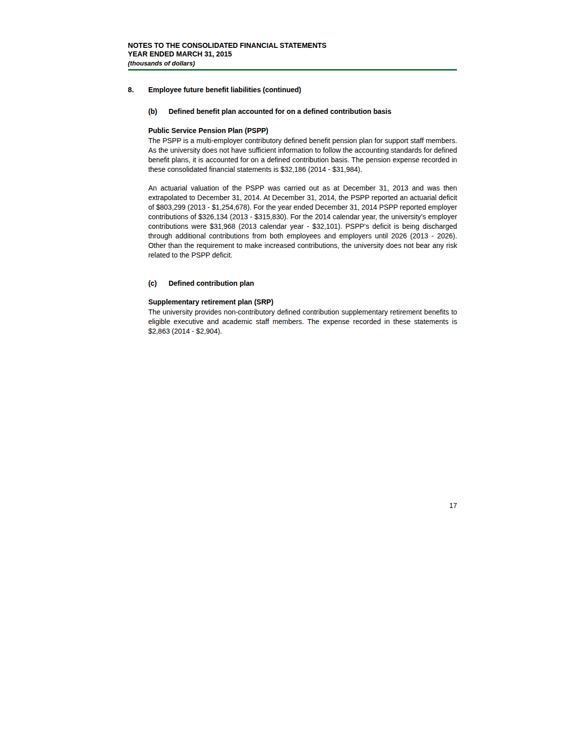NOTES TO THE CONSOLIDATED FINANCIAL STATEMENTS
YEAR ENDED MARCH 31, 2015
(thousands of dollars)
8. Employee future benefit liabilities (continued)
(b) Defined benefit plan accounted for on a defined contribution basis
Public Service Pension Plan (PSPP)
The PSPP is a multi-employer contributory defined benefit pension plan for support staff members. As the university does not have sufficient information to follow the accounting standards for defined benefit plans, it is accounted for on a defined contribution basis. The pension expense recorded in these consolidated financial statements is $32,186 (2014 - $31,984).
An actuarial valuation of the PSPP was carried out as at December 31, 2013 and was then extrapolated to December 31, 2014. At December 31, 2014, the PSPP reported an actuarial deficit of $803,299 (2013 - $1,254,678). For the year ended December 31, 2014 PSPP reported employer contributions of $326,134 (2013 - $315,830). For the 2014 calendar year, the university’s employer contributions were $31,968 (2013 calendar year - $32,101). PSPP’s deficit is being discharged through additional contributions from both employees and employers until 2026 (2013 - 2026). Other than the requirement to make increased contributions, the university does not bear any risk related to the PSPP deficit.
(c) Defined contribution plan
Supplementary retirement plan (SRP)
The university provides non-contributory defined contribution supplementary retirement benefits to eligible executive and academic staff members. The expense recorded in these statements is $2,863 (2014 - $2,904).
17